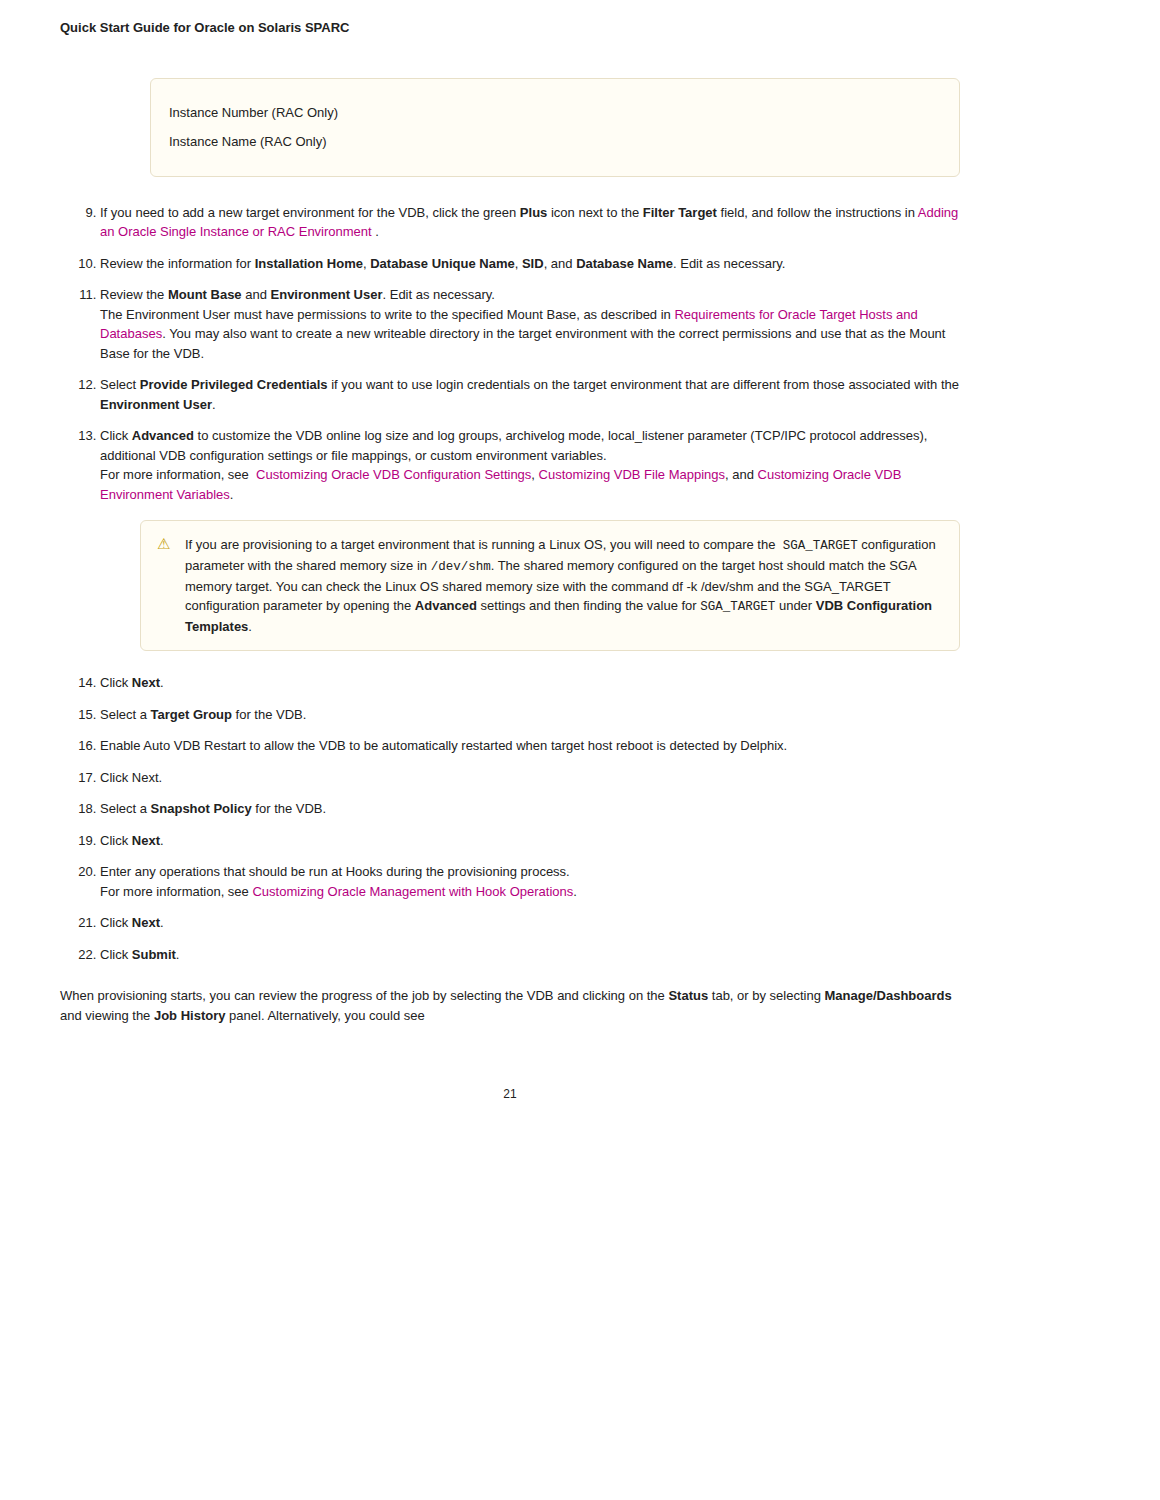Quick Start Guide for Oracle on Solaris SPARC
Instance Number (RAC Only)
Instance Name (RAC Only)
If you need to add a new target environment for the VDB, click the green Plus icon next to the Filter Target field, and follow the instructions in Adding an Oracle Single Instance or RAC Environment .
Review the information for Installation Home, Database Unique Name, SID, and Database Name. Edit as necessary.
Review the Mount Base and Environment User. Edit as necessary.
The Environment User must have permissions to write to the specified Mount Base, as described in Requirements for Oracle Target Hosts and Databases. You may also want to create a new writeable directory in the target environment with the correct permissions and use that as the Mount Base for the VDB.
Select Provide Privileged Credentials if you want to use login credentials on the target environment that are different from those associated with the Environment User.
Click Advanced to customize the VDB online log size and log groups, archivelog mode, local_listener parameter (TCP/IPC protocol addresses), additional VDB configuration settings or file mappings, or custom environment variables.
For more information, see Customizing Oracle VDB Configuration Settings, Customizing VDB File Mappings, and Customizing Oracle VDB Environment Variables.
If you are provisioning to a target environment that is running a Linux OS, you will need to compare the SGA_TARGET configuration parameter with the shared memory size in /dev/shm. The shared memory configured on the target host should match the SGA memory target. You can check the Linux OS shared memory size with the command df -k /dev/shm and the SGA_TARGET configuration parameter by opening the Advanced settings and then finding the value for SGA_TARGET under VDB Configuration Templates.
Click Next.
Select a Target Group for the VDB.
Enable Auto VDB Restart to allow the VDB to be automatically restarted when target host reboot is detected by Delphix.
Click Next.
Select a Snapshot Policy for the VDB.
Click Next.
Enter any operations that should be run at Hooks during the provisioning process.
For more information, see Customizing Oracle Management with Hook Operations.
Click Next.
Click Submit.
When provisioning starts, you can review the progress of the job by selecting the VDB and clicking on the Status tab, or by selecting Manage/Dashboards and viewing the Job History panel. Alternatively, you could see
21